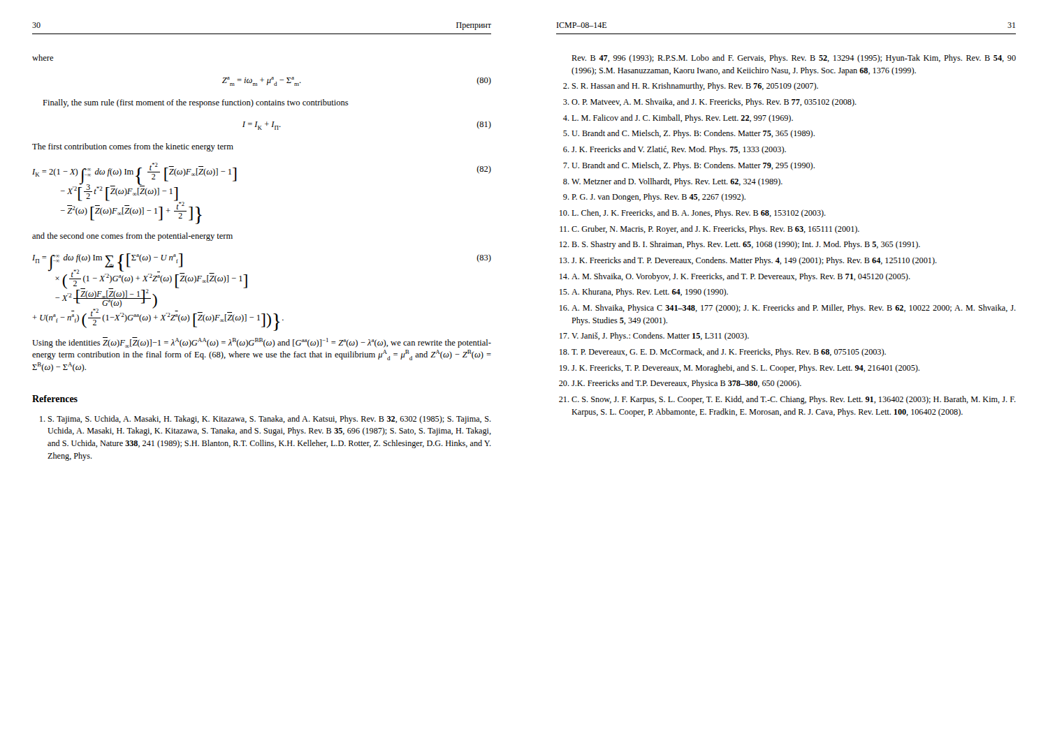30 Препринт
where
Zam = iωm + μad − Σam. (80)
Finally, the sum rule (first moment of the response function) contains two contributions
I = IK + IΠ. (81)
The first contribution comes from the kinetic energy term
(82)
IK = 2(1 − X) ∫+∞−∞ dω f(ω) Im{ t*22 [Z(ω)F∞[Z(ω)] − 1]
− X′2[32 t*2 [Z(ω)F∞[Z(ω)] − 1]
− Z2(ω) [Z(ω)F∞[Z(ω)] − 1] + t*22]}
and the second one comes from the potential-energy term
(83)
IΠ = ∫+∞−∞ dω f(ω) Im ∑a {[Σa(ω) − U naf]
× (t*22(1 − X′2)Ga(ω) + X′2Za(ω) [Z(ω)F∞[Z(ω)] − 1]
− X′2[Z(ω)F∞[Z(ω)] − 1]2 Ga(ω))
+ U(naf − naf) (t*22(1−X′2)Gaa(ω) + X′2Za(ω) [Z(ω)F∞[Z(ω)] − 1])}.
Using the identities Z(ω)F∞[Z(ω)]−1 = λA(ω)GAA(ω) = λB(ω)GBB(ω) and [Gaa(ω)]−1 = Za(ω) − λa(ω), we can rewrite the potential-energy term contribution in the final form of Eq. (68), where we use the fact that in equilibrium μAd = μBd and ZA(ω) − ZB(ω) = ΣB(ω) − ΣA(ω).
References
S. Tajima, S. Uchida, A. Masaki, H. Takagi, K. Kitazawa, S. Tanaka, and A. Katsui, Phys. Rev. B 32, 6302 (1985); S. Tajima, S. Uchida, A. Masaki, H. Takagi, K. Kitazawa, S. Tanaka, and S. Sugai, Phys. Rev. B 35, 696 (1987); S. Sato, S. Tajima, H. Takagi, and S. Uchida, Nature 338, 241 (1989); S.H. Blanton, R.T. Collins, K.H. Kelleher, L.D. Rotter, Z. Schlesinger, D.G. Hinks, and Y. Zheng, Phys.
ICMP–08–14E 31
Rev. B 47, 996 (1993); R.P.S.M. Lobo and F. Gervais, Phys. Rev. B 52, 13294 (1995); Hyun-Tak Kim, Phys. Rev. B 54, 90 (1996); S.M. Hasanuzzaman, Kaoru Iwano, and Keiichiro Nasu, J. Phys. Soc. Japan 68, 1376 (1999).
S. R. Hassan and H. R. Krishnamurthy, Phys. Rev. B 76, 205109 (2007).
O. P. Matveev, A. M. Shvaika, and J. K. Freericks, Phys. Rev. B 77, 035102 (2008).
L. M. Falicov and J. C. Kimball, Phys. Rev. Lett. 22, 997 (1969).
U. Brandt and C. Mielsch, Z. Phys. B: Condens. Matter 75, 365 (1989).
J. K. Freericks and V. Zlatić, Rev. Mod. Phys. 75, 1333 (2003).
U. Brandt and C. Mielsch, Z. Phys. B: Condens. Matter 79, 295 (1990).
W. Metzner and D. Vollhardt, Phys. Rev. Lett. 62, 324 (1989).
P. G. J. van Dongen, Phys. Rev. B 45, 2267 (1992).
L. Chen, J. K. Freericks, and B. A. Jones, Phys. Rev. B 68, 153102 (2003).
C. Gruber, N. Macris, P. Royer, and J. K. Freericks, Phys. Rev. B 63, 165111 (2001).
B. S. Shastry and B. I. Shraiman, Phys. Rev. Lett. 65, 1068 (1990); Int. J. Mod. Phys. B 5, 365 (1991).
J. K. Freericks and T. P. Devereaux, Condens. Matter Phys. 4, 149 (2001); Phys. Rev. B 64, 125110 (2001).
A. M. Shvaika, O. Vorobyov, J. K. Freericks, and T. P. Devereaux, Phys. Rev. B 71, 045120 (2005).
A. Khurana, Phys. Rev. Lett. 64, 1990 (1990).
A. M. Shvaika, Physica C 341–348, 177 (2000); J. K. Freericks and P. Miller, Phys. Rev. B 62, 10022 2000; A. M. Shvaika, J. Phys. Studies 5, 349 (2001).
V. Janiš, J. Phys.: Condens. Matter 15, L311 (2003).
T. P. Devereaux, G. E. D. McCormack, and J. K. Freericks, Phys. Rev. B 68, 075105 (2003).
J. K. Freericks, T. P. Devereaux, M. Moraghebi, and S. L. Cooper, Phys. Rev. Lett. 94, 216401 (2005).
J.K. Freericks and T.P. Devereaux, Physica B 378–380, 650 (2006).
C. S. Snow, J. F. Karpus, S. L. Cooper, T. E. Kidd, and T.-C. Chiang, Phys. Rev. Lett. 91, 136402 (2003); H. Barath, M. Kim, J. F. Karpus, S. L. Cooper, P. Abbamonte, E. Fradkin, E. Morosan, and R. J. Cava, Phys. Rev. Lett. 100, 106402 (2008).